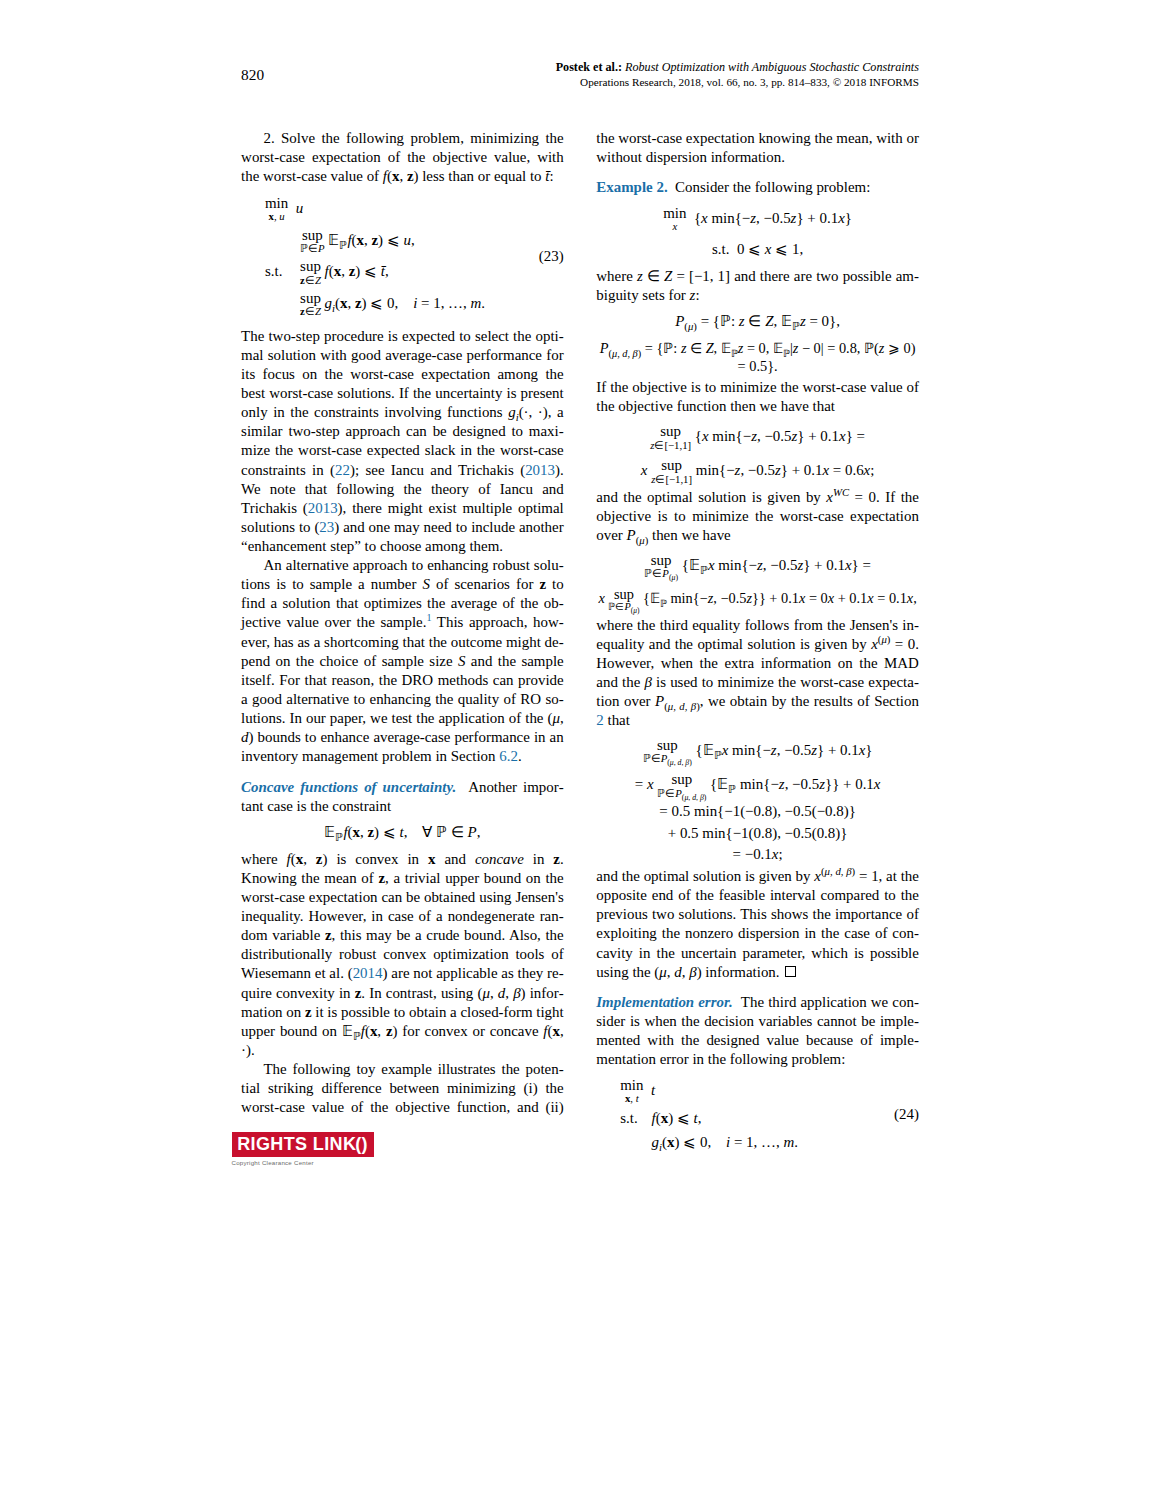820
Postek et al.: Robust Optimization with Ambiguous Stochastic Constraints
Operations Research, 2018, vol. 66, no. 3, pp. 814–833, © 2018 INFORMS
2. Solve the following problem, minimizing the worst-case expectation of the objective value, with the worst-case value of f(x, z) less than or equal to t̄:
min x, u u
s.t. sup ℙ∈P 𝔼ℙf(x, z) ⩽ u, sup z∈Z f(x, z) ⩽ t̄, sup z∈Z gi(x, z) ⩽ 0, i = 1, …, m.
(23)
The two-step procedure is expected to select the optimal solution with good average-case performance for its focus on the worst-case expectation among the best worst-case solutions. If the uncertainty is present only in the constraints involving functions gi(·, ·), a similar two-step approach can be designed to maximize the worst-case expected slack in the worst-case constraints in (22); see Iancu and Trichakis (2013). We note that following the theory of Iancu and Trichakis (2013), there might exist multiple optimal solutions to (23) and one may need to include another “enhancement step” to choose among them.
An alternative approach to enhancing robust solutions is to sample a number S of scenarios for z to find a solution that optimizes the average of the objective value over the sample.1 This approach, however, has as a shortcoming that the outcome might depend on the choice of sample size S and the sample itself. For that reason, the DRO methods can provide a good alternative to enhancing the quality of RO solutions. In our paper, we test the application of the (μ, d) bounds to enhance average-case performance in an inventory management problem in Section 6.2.
Concave functions of uncertainty. Another important case is the constraint
𝔼ℙf(x, z) ⩽ t, ∀ ℙ ∈ P,
where f(x, z) is convex in x and concave in z. Knowing the mean of z, a trivial upper bound on the worst-case expectation can be obtained using Jensen's inequality. However, in case of a nondegenerate random variable z, this may be a crude bound. Also, the distributionally robust convex optimization tools of Wiesemann et al. (2014) are not applicable as they require convexity in z. In contrast, using (μ, d, β) information on z it is possible to obtain a closed-form tight upper bound on 𝔼ℙf(x, z) for convex or concave f(x, ·).
The following toy example illustrates the potential striking difference between minimizing (i) the worst-case value of the objective function, and (ii) the worst-case expectation knowing the mean, with or without dispersion information.
Example 2. Consider the following problem:
min x {x min{−z, −0.5z} + 0.1x}
s.t. 0 ⩽ x ⩽ 1,
where z ∈ Z = [−1, 1] and there are two possible ambiguity sets for z:
P(μ) = {ℙ: z ∈ Z, 𝔼ℙz = 0},
P(μ, d, β) = {ℙ: z ∈ Z, 𝔼ℙz = 0, 𝔼ℙ|z − 0| = 0.8, ℙ(z ⩾ 0) = 0.5}.
If the objective is to minimize the worst-case value of the objective function then we have that
sup z∈[−1,1] {x min{−z, −0.5z} + 0.1x} =
x sup z∈[−1,1] min{−z, −0.5z} + 0.1x = 0.6x;
and the optimal solution is given by xWC = 0. If the objective is to minimize the worst-case expectation over P(μ) then we have
sup ℙ∈P(μ) {𝔼ℙx min{−z, −0.5z} + 0.1x} =
x sup ℙ∈P(μ) {𝔼ℙ min{−z, −0.5z}} + 0.1x = 0x + 0.1x = 0.1x,
where the third equality follows from the Jensen's inequality and the optimal solution is given by x(μ) = 0. However, when the extra information on the MAD and the β is used to minimize the worst-case expectation over P(μ, d, β), we obtain by the results of Section 2 that
sup ℙ∈P(μ, d, β) {𝔼ℙx min{−z, −0.5z} + 0.1x}
= x sup ℙ∈P(μ, d, β) {𝔼ℙ min{−z, −0.5z}} + 0.1x
= 0.5 min{−1(−0.8), −0.5(−0.8)}
+ 0.5 min{−1(0.8), −0.5(0.8)}
= −0.1x;
and the optimal solution is given by x(μ, d, β) = 1, at the opposite end of the feasible interval compared to the previous two solutions. This shows the importance of exploiting the nonzero dispersion in the case of concavity in the uncertain parameter, which is possible using the (μ, d, β) information.
Implementation error. The third application we consider is when the decision variables cannot be implemented with the designed value because of implementation error in the following problem:
min x, t t
s.t. f(x) ⩽ t,
gi(x) ⩽ 0, i = 1, …, m.
(24)
RIGHTS LINK()
Copyright Clearance Center